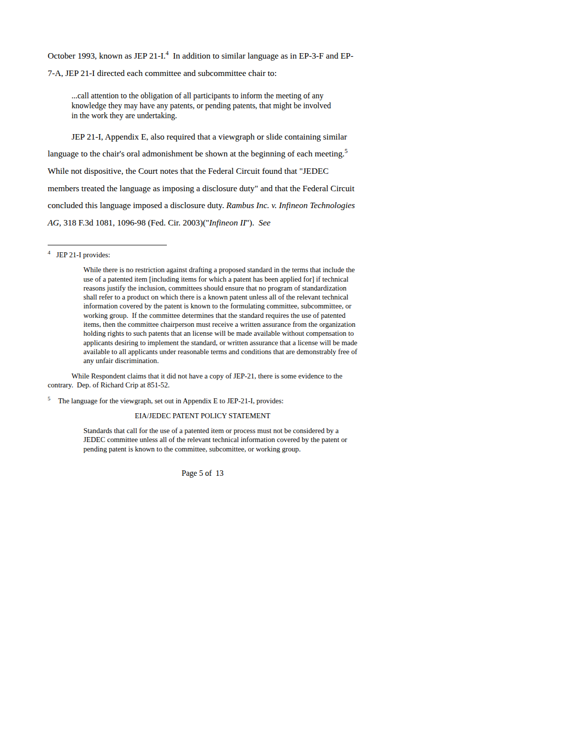October 1993, known as JEP 21-I.4 In addition to similar language as in EP-3-F and EP-7-A, JEP 21-I directed each committee and subcommittee chair to:
...call attention to the obligation of all participants to inform the meeting of any knowledge they may have any patents, or pending patents, that might be involved in the work they are undertaking.
JEP 21-I, Appendix E, also required that a viewgraph or slide containing similar language to the chair's oral admonishment be shown at the beginning of each meeting.5 While not dispositive, the Court notes that the Federal Circuit found that "JEDEC members treated the language as imposing a disclosure duty" and that the Federal Circuit concluded this language imposed a disclosure duty. Rambus Inc. v. Infineon Technologies AG, 318 F.3d 1081, 1096-98 (Fed. Cir. 2003)("Infineon II"). See
4 JEP 21-I provides:
While there is no restriction against drafting a proposed standard in the terms that include the use of a patented item [including items for which a patent has been applied for] if technical reasons justify the inclusion, committees should ensure that no program of standardization shall refer to a product on which there is a known patent unless all of the relevant technical information covered by the patent is known to the formulating committee, subcommittee, or working group. If the committee determines that the standard requires the use of patented items, then the committee chairperson must receive a written assurance from the organization holding rights to such patents that an license will be made available without compensation to applicants desiring to implement the standard, or written assurance that a license will be made available to all applicants under reasonable terms and conditions that are demonstrably free of any unfair discrimination.
While Respondent claims that it did not have a copy of JEP-21, there is some evidence to the contrary. Dep. of Richard Crip at 851-52.
5 The language for the viewgraph, set out in Appendix E to JEP-21-I, provides:
EIA/JEDEC PATENT POLICY STATEMENT
Standards that call for the use of a patented item or process must not be considered by a JEDEC committee unless all of the relevant technical information covered by the patent or pending patent is known to the committee, subcomittee, or working group.
Page 5 of 13